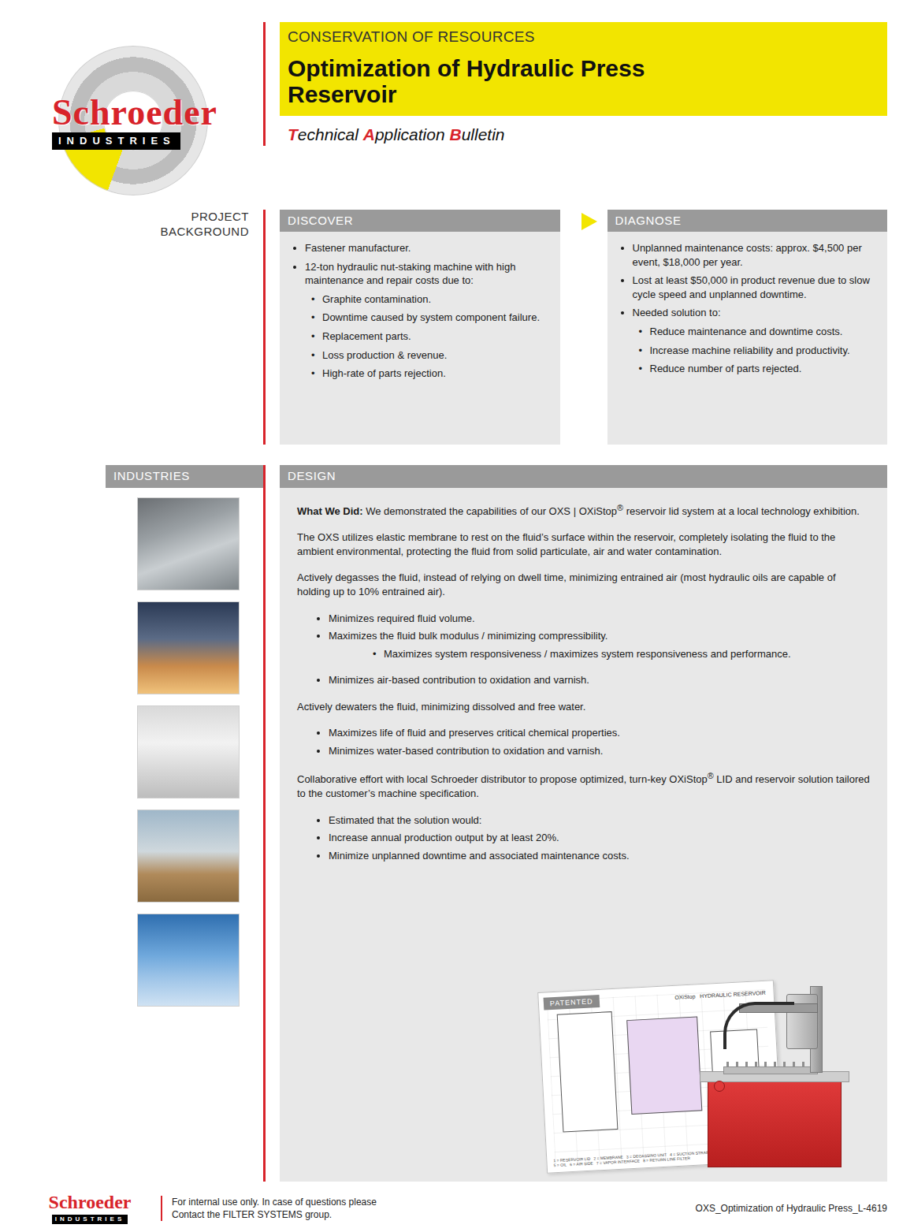Schroeder
INDUSTRIES
CONSERVATION OF RESOURCES
Optimization of Hydraulic Press
Reservoir
Technical Application Bulletin
PROJECT
BACKGROUND
DISCOVER
Fastener manufacturer.
12-ton hydraulic nut-staking machine with high maintenance and repair costs due to:
Graphite contamination.
Downtime caused by system component failure.
Replacement parts.
Loss production & revenue.
High-rate of parts rejection.
DIAGNOSE
Unplanned maintenance costs: approx. $4,500 per event, $18,000 per year.
Lost at least $50,000 in product revenue due to slow cycle speed and unplanned downtime.
Needed solution to:
Reduce maintenance and downtime costs.
Increase machine reliability and productivity.
Reduce number of parts rejected.
INDUSTRIES
DESIGN
What We Did: We demonstrated the capabilities of our OXS | OXiStop® reservoir lid system at a local technology exhibition.
The OXS utilizes elastic membrane to rest on the fluid’s surface within the reservoir, completely isolating the fluid to the ambient environmental, protecting the fluid from solid particulate, air and water contamination.
Actively degasses the fluid, instead of relying on dwell time, minimizing entrained air (most hydraulic oils are capable of holding up to 10% entrained air).
Minimizes required fluid volume.
Maximizes the fluid bulk modulus / minimizing compressibility.
Maximizes system responsiveness / maximizes system responsiveness and performance.
Minimizes air-based contribution to oxidation and varnish.
Actively dewaters the fluid, minimizing dissolved and free water.
Maximizes life of fluid and preserves critical chemical properties.
Minimizes water-based contribution to oxidation and varnish.
Collaborative effort with local Schroeder distributor to propose optimized, turn-key OXiStop® LID and reservoir solution tailored to the customer’s machine specification.
Estimated that the solution would:
Increase annual production output by at least 20%.
Minimize unplanned downtime and associated maintenance costs.
PATENTED
OXiStop HYDRAULIC RESERVOIR
1 = RESERVOIR LID 2 = MEMBRANE 3 = DEGASSING UNIT 4 = SUCTION STRAINER
5 = OIL 6 = AIR SIDE 7 = VAPOR INTERFACE 8 = RETURN LINE FILTER
Schroeder
INDUSTRIES
For internal use only. In case of questions please
Contact the FILTER SYSTEMS group.
OXS_Optimization of Hydraulic Press_L-4619